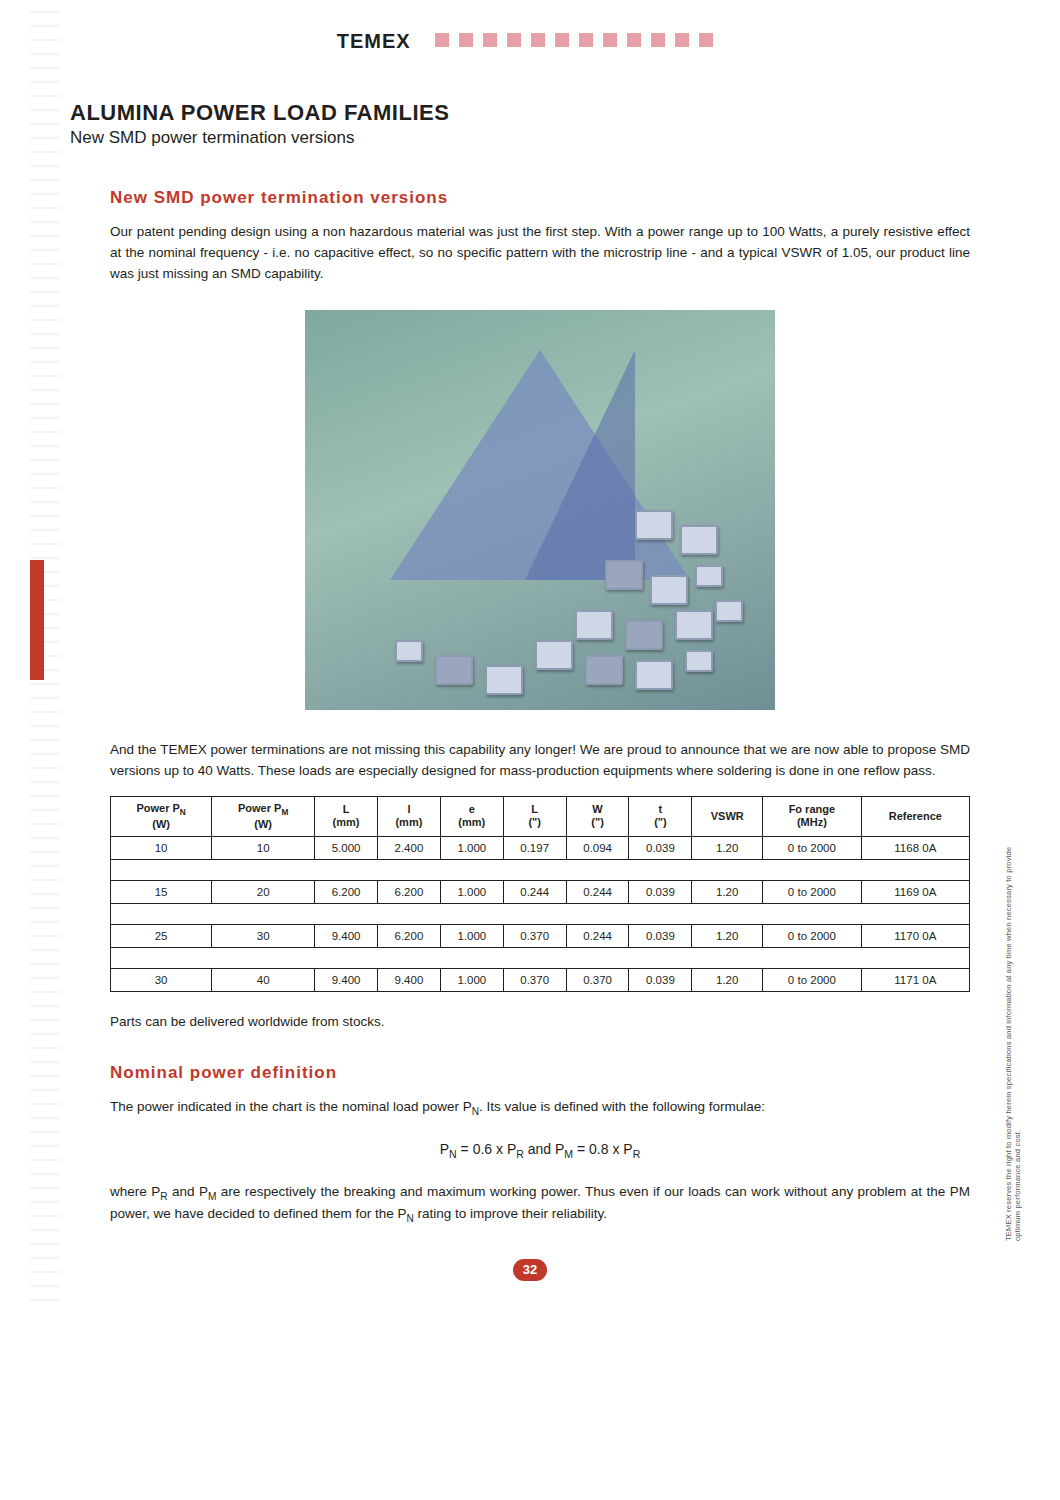TEMEX
ALUMINA POWER LOAD FAMILIES
New SMD power termination versions
New SMD power termination versions
Our patent pending design using a non hazardous material was just the first step. With a power range up to 100 Watts, a purely resistive effect at the nominal frequency - i.e. no capacitive effect, so no specific pattern with the microstrip line - and a typical VSWR of 1.05, our product line was just missing an SMD capability.
And the TEMEX power terminations are not missing this capability any longer! We are proud to announce that we are now able to propose SMD versions up to 40 Watts. These loads are especially designed for mass-production equipments where soldering is done in one reflow pass.
| Power P N (W) | Power P M (W) | L (mm) | l (mm) | e (mm) | L (") | W (") | t (") | VSWR | Fo range (MHz) | Reference |
| --- | --- | --- | --- | --- | --- | --- | --- | --- | --- | --- |
| 10 | 10 | 5.000 | 2.400 | 1.000 | 0.197 | 0.094 | 0.039 | 1.20 | 0 to 2000 | 1168 0A |
| 15 | 20 | 6.200 | 6.200 | 1.000 | 0.244 | 0.244 | 0.039 | 1.20 | 0 to 2000 | 1169 0A |
| 25 | 30 | 9.400 | 6.200 | 1.000 | 0.370 | 0.244 | 0.039 | 1.20 | 0 to 2000 | 1170 0A |
| 30 | 40 | 9.400 | 9.400 | 1.000 | 0.370 | 0.370 | 0.039 | 1.20 | 0 to 2000 | 1171 0A |
Parts can be delivered worldwide from stocks.
Nominal power definition
The power indicated in the chart is the nominal load power PN. Its value is defined with the following formulae:
PN = 0.6 x PR and PM = 0.8 x PR
where PR and PM are respectively the breaking and maximum working power. Thus even if our loads can work without any problem at the PM power, we have decided to defined them for the PN rating to improve their reliability.
TEMEX reserves the right to modify herein specifications and information at any time when necessary to provide optimum performance and cost.
32